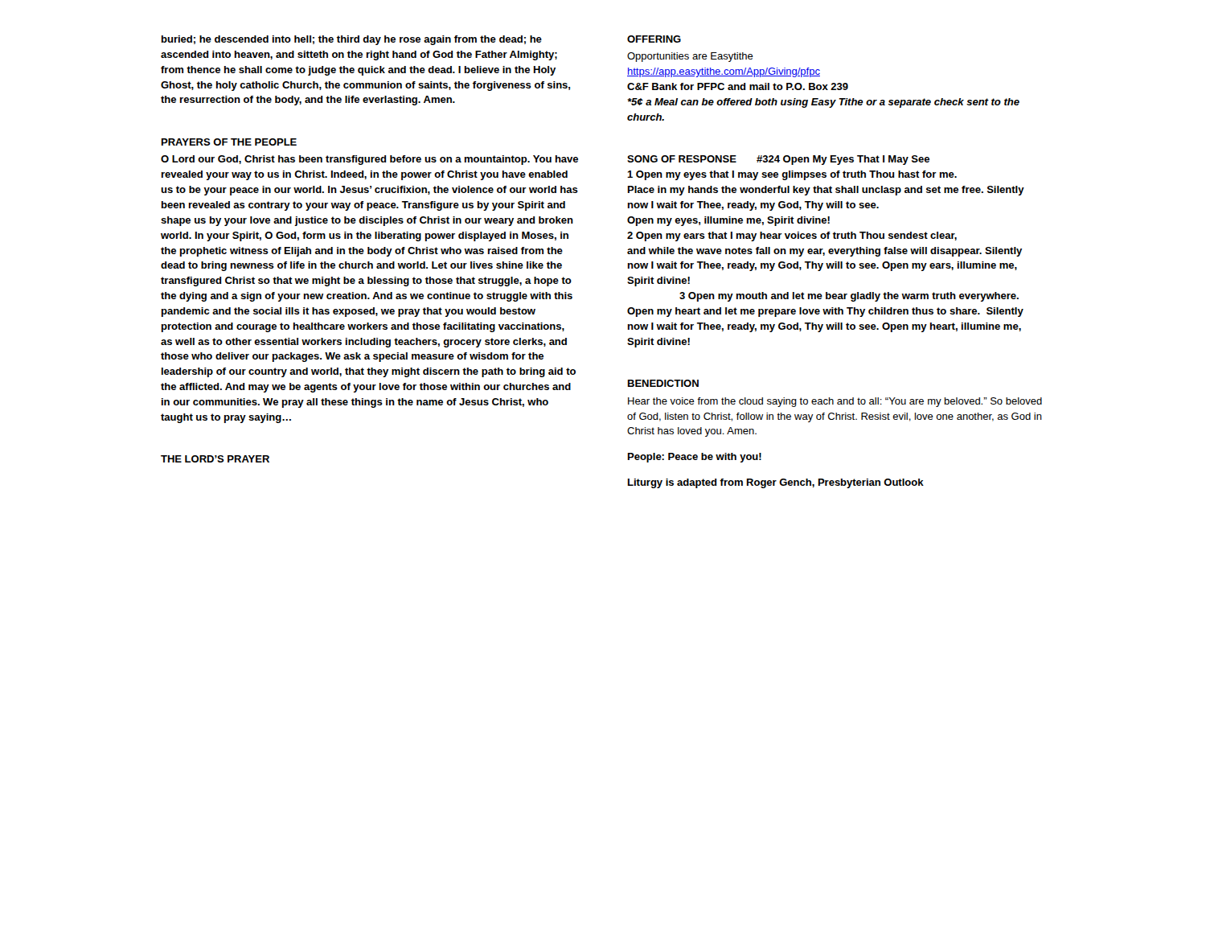buried; he descended into hell; the third day he rose again from the dead; he ascended into heaven, and sitteth on the right hand of God the Father Almighty; from thence he shall come to judge the quick and the dead. I believe in the Holy Ghost, the holy catholic Church, the communion of saints, the forgiveness of sins, the resurrection of the body, and the life everlasting. Amen.
Prayers of the People
O Lord our God, Christ has been transfigured before us on a mountaintop. You have revealed your way to us in Christ. Indeed, in the power of Christ you have enabled us to be your peace in our world. In Jesus’ crucifixion, the violence of our world has been revealed as contrary to your way of peace. Transfigure us by your Spirit and shape us by your love and justice to be disciples of Christ in our weary and broken world. In your Spirit, O God, form us in the liberating power displayed in Moses, in the prophetic witness of Elijah and in the body of Christ who was raised from the dead to bring newness of life in the church and world. Let our lives shine like the transfigured Christ so that we might be a blessing to those that struggle, a hope to the dying and a sign of your new creation. And as we continue to struggle with this pandemic and the social ills it has exposed, we pray that you would bestow protection and courage to healthcare workers and those facilitating vaccinations, as well as to other essential workers including teachers, grocery store clerks, and those who deliver our packages. We ask a special measure of wisdom for the leadership of our country and world, that they might discern the path to bring aid to the afflicted. And may we be agents of your love for those within our churches and in our communities. We pray all these things in the name of Jesus Christ, who taught us to pray saying…
The Lord’s Prayer
Offering
Opportunities are Easytithe
https://app.easytithe.com/App/Giving/pfpc
C&F Bank for PFPC and mail to P.O. Box 239
*5¢ a Meal can be offered both using Easy Tithe or a separate check sent to the church.
SONG OF RESPONSE #324 Open My Eyes That I May See
1 Open my eyes that I may see glimpses of truth Thou hast for me.
Place in my hands the wonderful key that shall unclasp and set me free. Silently now I wait for Thee, ready, my God, Thy will to see.
Open my eyes, illumine me, Spirit divine!
2 Open my ears that I may hear voices of truth Thou sendest clear,
and while the wave notes fall on my ear, everything false will disappear. Silently now I wait for Thee, ready, my God, Thy will to see. Open my ears, illumine me, Spirit divine!
3 Open my mouth and let me bear gladly the warm truth everywhere. Open my heart and let me prepare love with Thy children thus to share. Silently now I wait for Thee, ready, my God, Thy will to see. Open my heart, illumine me, Spirit divine!
Benediction
Hear the voice from the cloud saying to each and to all: “You are my beloved.” So beloved of God, listen to Christ, follow in the way of Christ. Resist evil, love one another, as God in Christ has loved you. Amen.
People: Peace be with you!
Liturgy is adapted from Roger Gench, Presbyterian Outlook